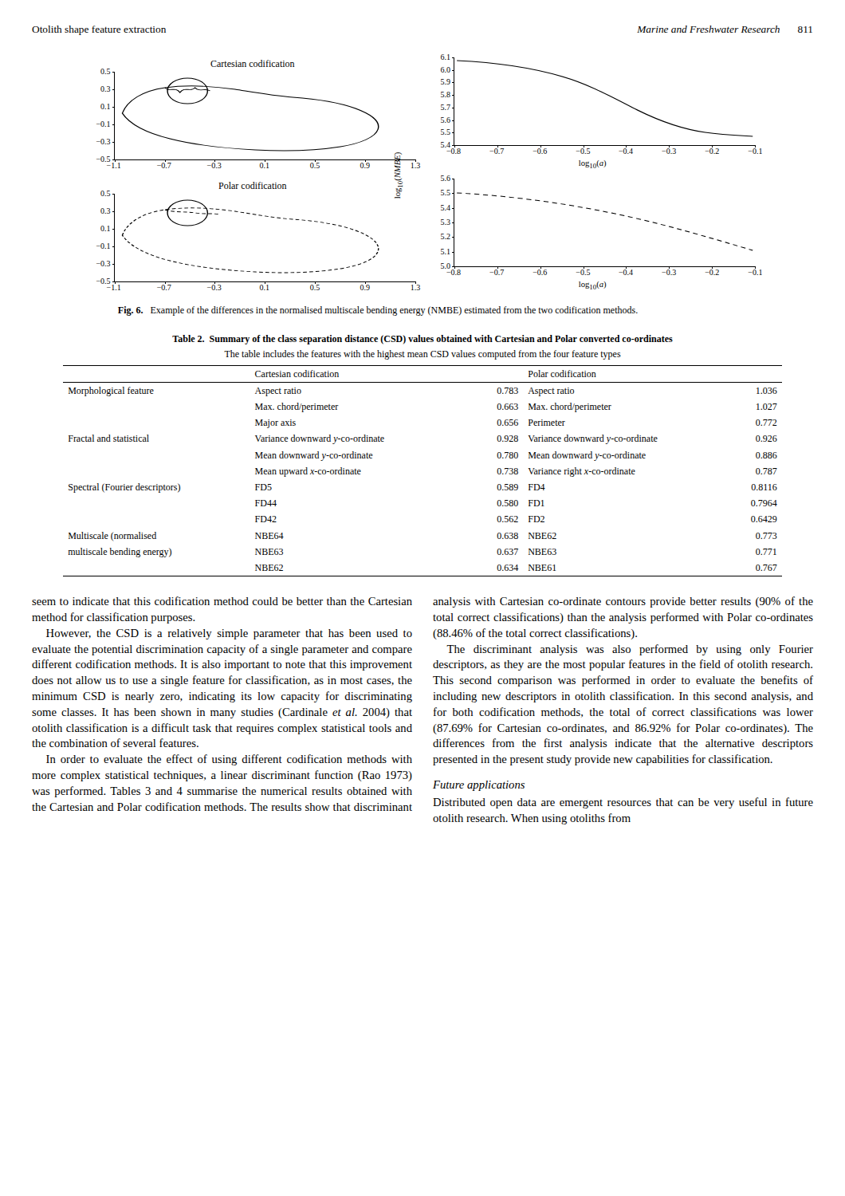Otolith shape feature extraction
Marine and Freshwater Research811
Cartesian codification
0.5 0.3 0.1 −0.1 −0.3 −0.5
−1.1 −0.7 −0.3 0.1 0.5 0.9 1.3
Polar codification
0.5 0.3 0.1 −0.1 −0.3 −0.5
−1.1 −0.7 −0.3 0.1 0.5 0.9 1.3
log10(NMBE)
6.1 6.0 5.9 5.8 5.7 5.6 5.5 5.4
−0.8 −0.7 −0.6 −0.5 −0.4 −0.3 −0.2 −0.1
log10(a)
5.6 5.5 5.4 5.3 5.2 5.1 5.0
−0.8 −0.7 −0.6 −0.5 −0.4 −0.3 −0.2 −0.1
log10(a)
Fig. 6. Example of the differences in the normalised multiscale bending energy (NMBE) estimated from the two codification methods.
Table 2. Summary of the class separation distance (CSD) values obtained with Cartesian and Polar converted co-ordinates
The table includes the features with the highest mean CSD values computed from the four feature types
| | Cartesian codification | | Polar codification | |
| --- | --- | --- | --- | --- |
| Morphological feature | Aspect ratio | 0.783 | Aspect ratio | 1.036 |
| | Max. chord/perimeter | 0.663 | Max. chord/perimeter | 1.027 |
| | Major axis | 0.656 | Perimeter | 0.772 |
| Fractal and statistical | Variance downward y -co-ordinate | 0.928 | Variance downward y -co-ordinate | 0.926 |
| | Mean downward y -co-ordinate | 0.780 | Mean downward y -co-ordinate | 0.886 |
| | Mean upward x -co-ordinate | 0.738 | Variance right x -co-ordinate | 0.787 |
| Spectral (Fourier descriptors) | FD5 | 0.589 | FD4 | 0.8116 |
| | FD44 | 0.580 | FD1 | 0.7964 |
| | FD42 | 0.562 | FD2 | 0.6429 |
| Multiscale (normalised | NBE64 | 0.638 | NBE62 | 0.773 |
| multiscale bending energy) | NBE63 | 0.637 | NBE63 | 0.771 |
| | NBE62 | 0.634 | NBE61 | 0.767 |
seem to indicate that this codification method could be better than the Cartesian method for classification purposes.
However, the CSD is a relatively simple parameter that has been used to evaluate the potential discrimination capacity of a single parameter and compare different codification methods. It is also important to note that this improvement does not allow us to use a single feature for classification, as in most cases, the minimum CSD is nearly zero, indicating its low capacity for discriminating some classes. It has been shown in many studies (Cardinale et al. 2004) that otolith classification is a difficult task that requires complex statistical tools and the combination of several features.
In order to evaluate the effect of using different codification methods with more complex statistical techniques, a linear discriminant function (Rao 1973) was performed. Tables 3 and 4 summarise the numerical results obtained with the Cartesian and Polar codification methods. The results show that discriminant analysis with Cartesian co-ordinate contours provide better results (90% of the total correct classifications) than the analysis performed with Polar co-ordinates (88.46% of the total correct classifications).
The discriminant analysis was also performed by using only Fourier descriptors, as they are the most popular features in the field of otolith research. This second comparison was performed in order to evaluate the benefits of including new descriptors in otolith classification. In this second analysis, and for both codification methods, the total of correct classifications was lower (87.69% for Cartesian co-ordinates, and 86.92% for Polar co-ordinates). The differences from the first analysis indicate that the alternative descriptors presented in the present study provide new capabilities for classification.
Future applications
Distributed open data are emergent resources that can be very useful in future otolith research. When using otoliths from